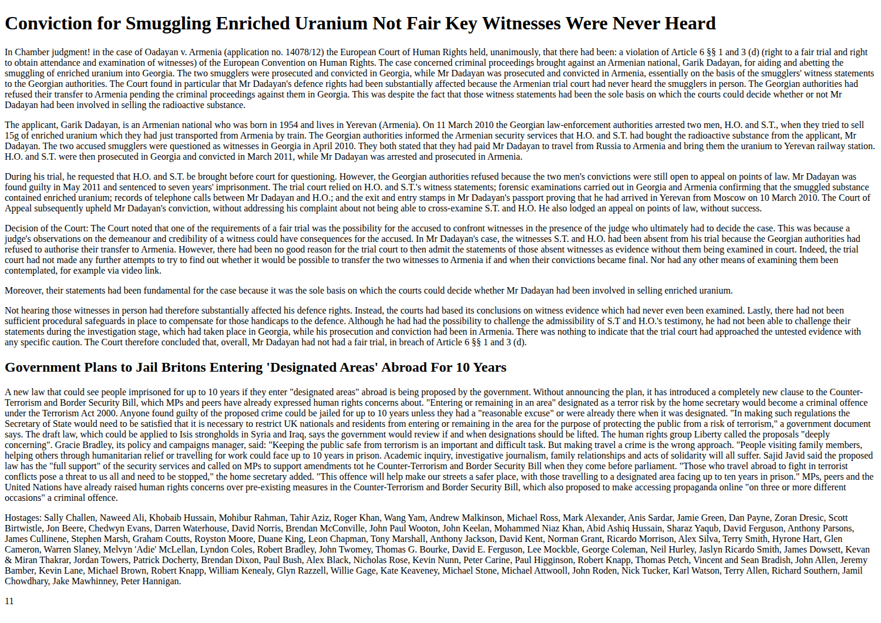Conviction for Smuggling Enriched Uranium Not Fair Key Witnesses Were Never Heard
In Chamber judgment! in the case of Oadayan v. Armenia (application no. 14078/12) the European Court of Human Rights held, unanimously, that there had been: a violation of Article 6 §§ 1 and 3 (d) (right to a fair trial and right to obtain attendance and examination of witnesses) of the European Convention on Human Rights. The case concerned criminal proceedings brought against an Armenian national, Garik Dadayan, for aiding and abetting the smuggling of enriched uranium into Georgia. The two smugglers were prosecuted and convicted in Georgia, while Mr Dadayan was prosecuted and convicted in Armenia, essentially on the basis of the smugglers' witness statements to the Georgian authorities. The Court found in particular that Mr Dadayan's defence rights had been substantially affected because the Armenian trial court had never heard the smugglers in person. The Georgian authorities had refused their transfer to Armenia pending the criminal proceedings against them in Georgia. This was despite the fact that those witness statements had been the sole basis on which the courts could decide whether or not Mr Dadayan had been involved in selling the radioactive substance.
The applicant, Garik Dadayan, is an Armenian national who was born in 1954 and lives in Yerevan (Armenia). On 11 March 2010 the Georgian law-enforcement authorities arrested two men, H.O. and S.T., when they tried to sell 15g of enriched uranium which they had just transported from Armenia by train. The Georgian authorities informed the Armenian security services that H.O. and S.T. had bought the radioactive substance from the applicant, Mr Dadayan. The two accused smugglers were questioned as witnesses in Georgia in April 2010. They both stated that they had paid Mr Dadayan to travel from Russia to Armenia and bring them the uranium to Yerevan railway station. H.O. and S.T. were then prosecuted in Georgia and convicted in March 2011, while Mr Dadayan was arrested and prosecuted in Armenia.
During his trial, he requested that H.O. and S.T. be brought before court for questioning. However, the Georgian authorities refused because the two men's convictions were still open to appeal on points of law. Mr Dadayan was found guilty in May 2011 and sentenced to seven years' imprisonment. The trial court relied on H.O. and S.T.'s witness statements; forensic examinations carried out in Georgia and Armenia confirming that the smuggled substance contained enriched uranium; records of telephone calls between Mr Dadayan and H.O.; and the exit and entry stamps in Mr Dadayan's passport proving that he had arrived in Yerevan from Moscow on 10 March 2010. The Court of Appeal subsequently upheld Mr Dadayan's conviction, without addressing his complaint about not being able to cross-examine S.T. and H.O. He also lodged an appeal on points of law, without success.
Decision of the Court: The Court noted that one of the requirements of a fair trial was the possibility for the accused to confront witnesses in the presence of the judge who ultimately had to decide the case. This was because a judge's observations on the demeanour and credibility of a witness could have consequences for the accused. In Mr Dadayan's case, the witnesses S.T. and H.O. had been absent from his trial because the Georgian authorities had refused to authorise their transfer to Armenia. However, there had been no good reason for the trial court to then admit the statements of those absent witnesses as evidence without them being examined in court. Indeed, the trial court had not made any further attempts to try to find out whether it would be possible to transfer the two witnesses to Armenia if and when their convictions became final. Nor had any other means of examining them been contemplated, for example via video link.
Moreover, their statements had been fundamental for the case because it was the sole basis on which the courts could decide whether Mr Dadayan had been involved in selling enriched uranium.
Not hearing those witnesses in person had therefore substantially affected his defence rights. Instead, the courts had based its conclusions on witness evidence which had never even been examined. Lastly, there had not been sufficient procedural safeguards in place to compensate for those handicaps to the defence. Although he had had the possibility to challenge the admissibility of S.T and H.O.'s testimony, he had not been able to challenge their statements during the investigation stage, which had taken place in Georgia, while his prosecution and conviction had been in Armenia. There was nothing to indicate that the trial court had approached the untested evidence with any specific caution. The Court therefore concluded that, overall, Mr Dadayan had not had a fair trial, in breach of Article 6 §§ 1 and 3 (d).
Government Plans to Jail Britons Entering 'Designated Areas' Abroad For 10 Years
A new law that could see people imprisoned for up to 10 years if they enter "designated areas" abroad is being proposed by the government. Without announcing the plan, it has introduced a completely new clause to the Counter-Terrorism and Border Security Bill, which MPs and peers have already expressed human rights concerns about. "Entering or remaining in an area" designated as a terror risk by the home secretary would become a criminal offence under the Terrorism Act 2000. Anyone found guilty of the proposed crime could be jailed for up to 10 years unless they had a "reasonable excuse" or were already there when it was designated. "In making such regulations the Secretary of State would need to be satisfied that it is necessary to restrict UK nationals and residents from entering or remaining in the area for the purpose of protecting the public from a risk of terrorism," a government document says. The draft law, which could be applied to Isis strongholds in Syria and Iraq, says the government would review if and when designations should be lifted. The human rights group Liberty called the proposals "deeply concerning". Gracie Bradley, its policy and campaigns manager, said: "Keeping the public safe from terrorism is an important and difficult task. But making travel a crime is the wrong approach. "People visiting family members, helping others through humanitarian relief or travelling for work could face up to 10 years in prison. Academic inquiry, investigative journalism, family relationships and acts of solidarity will all suffer. Sajid Javid said the proposed law has the "full support" of the security services and called on MPs to support amendments tot he Counter-Terrorism and Border Security Bill when they come before parliament. "Those who travel abroad to fight in terrorist conflicts pose a threat to us all and need to be stopped," the home secretary added. "This offence will help make our streets a safer place, with those travelling to a designated area facing up to ten years in prison." MPs, peers and the United Nations have already raised human rights concerns over pre-existing measures in the Counter-Terrorism and Border Security Bill, which also proposed to make accessing propaganda online "on three or more different occasions" a criminal offence.
Hostages: Sally Challen, Naweed Ali, Khobaib Hussain, Mohibur Rahman, Tahir Aziz, Roger Khan, Wang Yam, Andrew Malkinson, Michael Ross, Mark Alexander, Anis Sardar, Jamie Green, Dan Payne, Zoran Dresic, Scott Birtwistle, Jon Beere, Chedwyn Evans, Darren Waterhouse, David Norris, Brendan McConville, John Paul Wooton, John Keelan, Mohammed Niaz Khan, Abid Ashiq Hussain, Sharaz Yaqub, David Ferguson, Anthony Parsons, James Cullinene, Stephen Marsh, Graham Coutts, Royston Moore, Duane King, Leon Chapman, Tony Marshall, Anthony Jackson, David Kent, Norman Grant, Ricardo Morrison, Alex Silva, Terry Smith, Hyrone Hart, Glen Cameron, Warren Slaney, Melvyn 'Adie' McLellan, Lyndon Coles, Robert Bradley, John Twomey, Thomas G. Bourke, David E. Ferguson, Lee Mockble, George Coleman, Neil Hurley, Jaslyn Ricardo Smith, James Dowsett, Kevan & Miran Thakrar, Jordan Towers, Patrick Docherty, Brendan Dixon, Paul Bush, Alex Black, Nicholas Rose, Kevin Nunn, Peter Carine, Paul Higginson, Robert Knapp, Thomas Petch, Vincent and Sean Bradish, John Allen, Jeremy Bamber, Kevin Lane, Michael Brown, Robert Knapp, William Kenealy, Glyn Razzell, Willie Gage, Kate Keaveney, Michael Stone, Michael Attwooll, John Roden, Nick Tucker, Karl Watson, Terry Allen, Richard Southern, Jamil Chowdhary, Jake Mawhinney, Peter Hannigan.
11